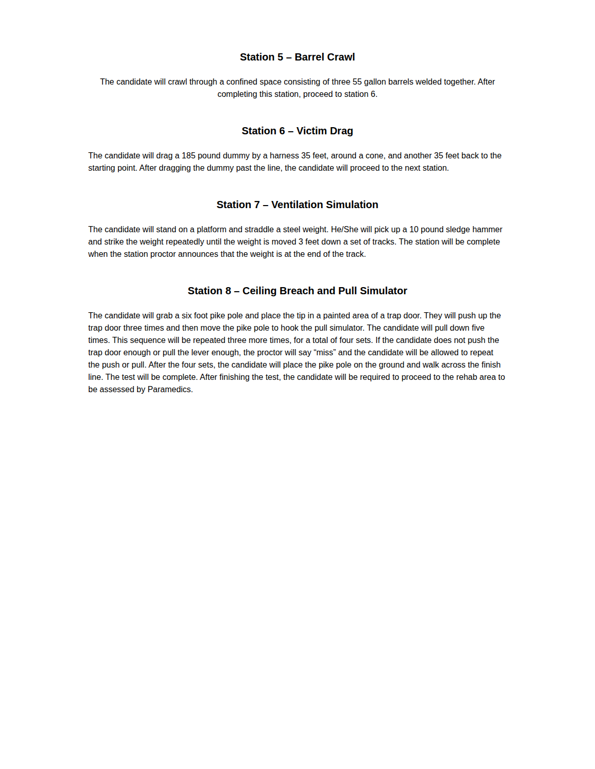Station 5 – Barrel Crawl
The candidate will crawl through a confined space consisting of three 55 gallon barrels welded together. After completing this station, proceed to station 6.
Station 6 – Victim Drag
The candidate will drag a 185 pound dummy by a harness 35 feet, around a cone, and another 35 feet back to the starting point. After dragging the dummy past the line, the candidate will proceed to the next station.
Station 7 – Ventilation Simulation
The candidate will stand on a platform and straddle a steel weight. He/She will pick up a 10 pound sledge hammer and strike the weight repeatedly until the weight is moved 3 feet down a set of tracks. The station will be complete when the station proctor announces that the weight is at the end of the track.
Station 8 – Ceiling Breach and Pull Simulator
The candidate will grab a six foot pike pole and place the tip in a painted area of a trap door. They will push up the trap door three times and then move the pike pole to hook the pull simulator. The candidate will pull down five times. This sequence will be repeated three more times, for a total of four sets. If the candidate does not push the trap door enough or pull the lever enough, the proctor will say “miss” and the candidate will be allowed to repeat the push or pull. After the four sets, the candidate will place the pike pole on the ground and walk across the finish line. The test will be complete. After finishing the test, the candidate will be required to proceed to the rehab area to be assessed by Paramedics.